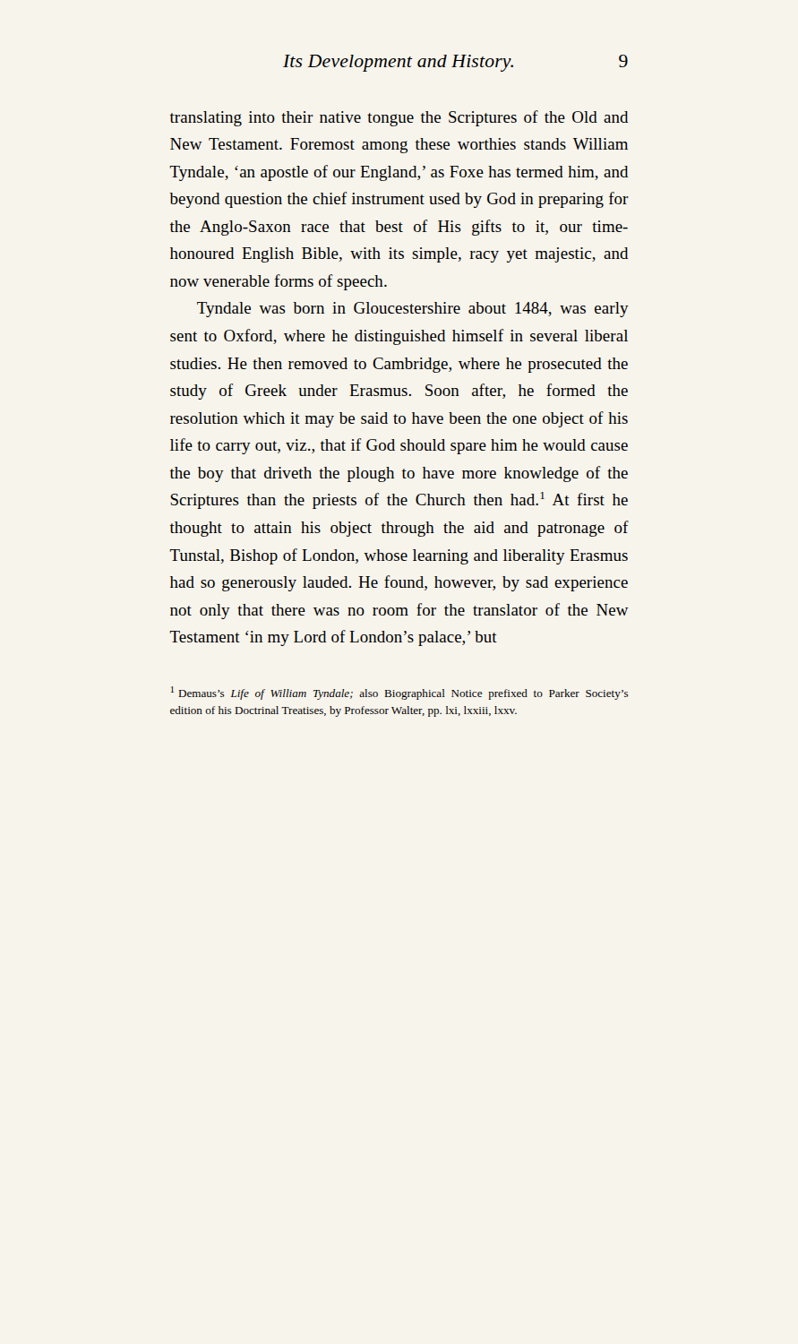Its Development and History. 9
translating into their native tongue the Scriptures of the Old and New Testament. Foremost among these worthies stands William Tyndale, ‘an apostle of our England,’ as Foxe has termed him, and beyond question the chief instrument used by God in preparing for the Anglo-Saxon race that best of His gifts to it, our time-honoured English Bible, with its simple, racy yet majestic, and now venerable forms of speech.
Tyndale was born in Gloucestershire about 1484, was early sent to Oxford, where he distinguished himself in several liberal studies. He then re­moved to Cambridge, where he prosecuted the study of Greek under Erasmus. Soon after, he formed the resolution which it may be said to have been the one object of his life to carry out, viz., that if God should spare him he would cause the boy that driveth the plough to have more know­ledge of the Scriptures than the priests of the Church then had.1 At first he thought to attain his object through the aid and patronage of Tunstal, Bishop of London, whose learning and liberality Erasmus had so generously lauded. He found, however, by sad experience not only that there was no room for the translator of the New Testament ‘in my Lord of London’s palace,’ but
1 Demaus’s Life of William Tyndale; also Biographical Notice prefixed to Parker Society’s edition of his Doctrinal Treatises, by Professor Walter, pp. lxi, lxxiii, lxxv.